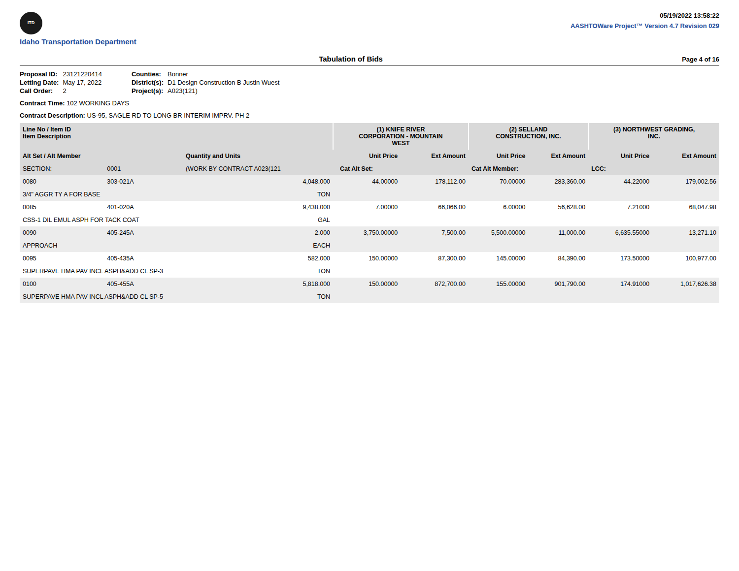ITD
Idaho Transportation Department
05/19/2022 13:58:22
AASHTOWare Project™ Version 4.7 Revision 029
Tabulation of Bids
Page 4 of 16
Proposal ID:
23121220414
Letting Date:
May 17, 2022
Call Order:
2
Counties:
Bonner
District(s):
D1 Design Construction B Justin Wuest
Project(s):
A023(121)
Contract Time: 102 WORKING DAYS
Contract Description: US-95, SAGLE RD TO LONG BR INTERIM IMPRV. PH 2
| Line No / Item ID Item Description | | (1) KNIFE RIVER CORPORATION - MOUNTAIN WEST | (2) SELLAND CONSTRUCTION, INC. | (3) NORTHWEST GRADING, INC. |
| --- | --- | --- | --- | --- |
| Alt Set / Alt Member | Quantity and Units | Unit Price | Ext Amount | Unit Price | Ext Amount | Unit Price | Ext Amount |
| SECTION: | 0001 | (WORK BY CONTRACT A023(121 | Cat Alt Set: | Cat Alt Member: | LCC: |
| 0080 | 303-021A | 4,048.000 | 44.00000 | 178,112.00 | 70.00000 | 283,360.00 | 44.22000 | 179,002.56 |
| 3/4" AGGR TY A FOR BASE | TON | | | | | | |
| 0085 | 401-020A | 9,438.000 | 7.00000 | 66,066.00 | 6.00000 | 56,628.00 | 7.21000 | 68,047.98 |
| CSS-1 DIL EMUL ASPH FOR TACK COAT | GAL | | | | | | |
| 0090 | 405-245A | 2.000 | 3,750.00000 | 7,500.00 | 5,500.00000 | 11,000.00 | 6,635.55000 | 13,271.10 |
| APPROACH | EACH | | | | | | |
| 0095 | 405-435A | 582.000 | 150.00000 | 87,300.00 | 145.00000 | 84,390.00 | 173.50000 | 100,977.00 |
| SUPERPAVE HMA PAV INCL ASPH&ADD CL SP-3 | TON | | | | | | |
| 0100 | 405-455A | 5,818.000 | 150.00000 | 872,700.00 | 155.00000 | 901,790.00 | 174.91000 | 1,017,626.38 |
| SUPERPAVE HMA PAV INCL ASPH&ADD CL SP-5 | TON | | | | | | |